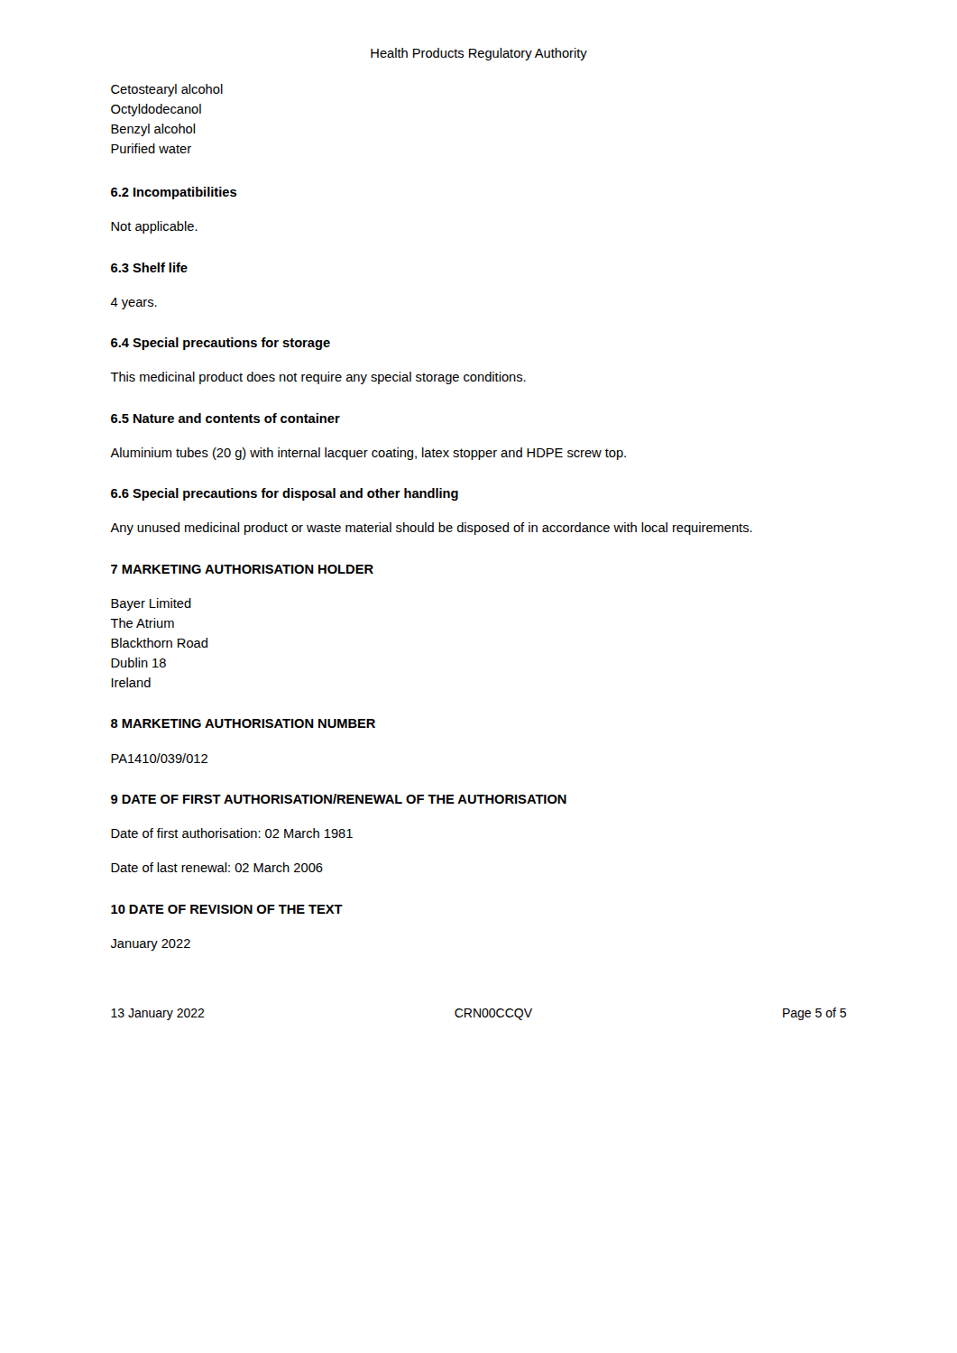Health Products Regulatory Authority
Cetostearyl alcohol
Octyldodecanol
Benzyl alcohol
Purified water
6.2 Incompatibilities
Not applicable.
6.3 Shelf life
4 years.
6.4 Special precautions for storage
This medicinal product does not require any special storage conditions.
6.5 Nature and contents of container
Aluminium tubes (20 g) with internal lacquer coating, latex stopper and HDPE screw top.
6.6 Special precautions for disposal and other handling
Any unused medicinal product or waste material should be disposed of in accordance with local requirements.
7 MARKETING AUTHORISATION HOLDER
Bayer Limited
The Atrium
Blackthorn Road
Dublin 18
Ireland
8 MARKETING AUTHORISATION NUMBER
PA1410/039/012
9 DATE OF FIRST AUTHORISATION/RENEWAL OF THE AUTHORISATION
Date of first authorisation: 02 March 1981
Date of last renewal: 02 March 2006
10 DATE OF REVISION OF THE TEXT
January 2022
13 January 2022
CRN00CCQV
Page 5 of 5